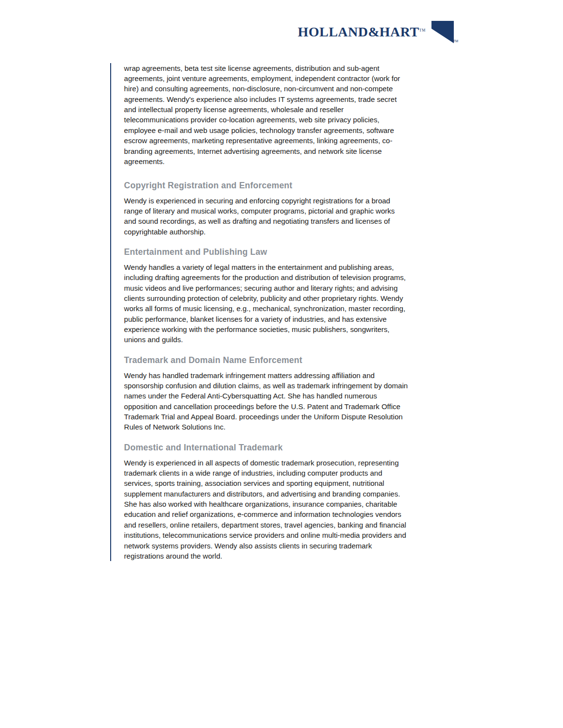HOLLAND&HARTTM TM
wrap agreements, beta test site license agreements, distribution and sub-agent agreements, joint venture agreements, employment, independent contractor (work for hire) and consulting agreements, non-disclosure, non-circumvent and non-compete agreements. Wendy's experience also includes IT systems agreements, trade secret and intellectual property license agreements, wholesale and reseller telecommunications provider co-location agreements, web site privacy policies, employee e-mail and web usage policies, technology transfer agreements, software escrow agreements, marketing representative agreements, linking agreements, co-branding agreements, Internet advertising agreements, and network site license agreements.
Copyright Registration and Enforcement
Wendy is experienced in securing and enforcing copyright registrations for a broad range of literary and musical works, computer programs, pictorial and graphic works and sound recordings, as well as drafting and negotiating transfers and licenses of copyrightable authorship.
Entertainment and Publishing Law
Wendy handles a variety of legal matters in the entertainment and publishing areas, including drafting agreements for the production and distribution of television programs, music videos and live performances; securing author and literary rights; and advising clients surrounding protection of celebrity, publicity and other proprietary rights. Wendy works all forms of music licensing, e.g., mechanical, synchronization, master recording, public performance, blanket licenses for a variety of industries, and has extensive experience working with the performance societies, music publishers, songwriters, unions and guilds.
Trademark and Domain Name Enforcement
Wendy has handled trademark infringement matters addressing affiliation and sponsorship confusion and dilution claims, as well as trademark infringement by domain names under the Federal Anti-Cybersquatting Act. She has handled numerous opposition and cancellation proceedings before the U.S. Patent and Trademark Office Trademark Trial and Appeal Board. proceedings under the Uniform Dispute Resolution Rules of Network Solutions Inc.
Domestic and International Trademark
Wendy is experienced in all aspects of domestic trademark prosecution, representing trademark clients in a wide range of industries, including computer products and services, sports training, association services and sporting equipment, nutritional supplement manufacturers and distributors, and advertising and branding companies. She has also worked with healthcare organizations, insurance companies, charitable education and relief organizations, e-commerce and information technologies vendors and resellers, online retailers, department stores, travel agencies, banking and financial institutions, telecommunications service providers and online multi-media providers and network systems providers. Wendy also assists clients in securing trademark registrations around the world.